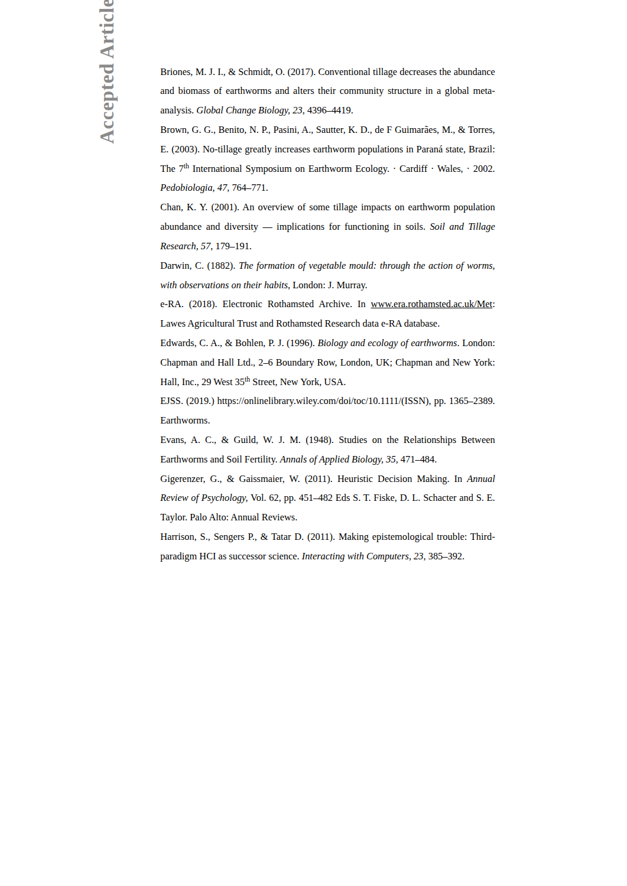Accepted Article
Briones, M. J. I., & Schmidt, O. (2017). Conventional tillage decreases the abundance and biomass of earthworms and alters their community structure in a global meta-analysis. Global Change Biology, 23, 4396–4419.
Brown, G. G., Benito, N. P., Pasini, A., Sautter, K. D., de F Guimarães, M., & Torres, E. (2003). No-tillage greatly increases earthworm populations in Paraná state, Brazil: The 7th International Symposium on Earthworm Ecology. · Cardiff · Wales, · 2002. Pedobiologia, 47, 764–771.
Chan, K. Y. (2001). An overview of some tillage impacts on earthworm population abundance and diversity — implications for functioning in soils. Soil and Tillage Research, 57, 179–191.
Darwin, C. (1882). The formation of vegetable mould: through the action of worms, with observations on their habits, London: J. Murray.
e-RA. (2018). Electronic Rothamsted Archive. In www.era.rothamsted.ac.uk/Met: Lawes Agricultural Trust and Rothamsted Research data e-RA database.
Edwards, C. A., & Bohlen, P. J. (1996). Biology and ecology of earthworms. London: Chapman and Hall Ltd., 2–6 Boundary Row, London, UK; Chapman and New York: Hall, Inc., 29 West 35th Street, New York, USA.
EJSS. (2019.) https://onlinelibrary.wiley.com/doi/toc/10.1111/(ISSN), pp. 1365–2389. Earthworms.
Evans, A. C., & Guild, W. J. M. (1948). Studies on the Relationships Between Earthworms and Soil Fertility. Annals of Applied Biology, 35, 471–484.
Gigerenzer, G., & Gaissmaier, W. (2011). Heuristic Decision Making. In Annual Review of Psychology, Vol. 62, pp. 451–482 Eds S. T. Fiske, D. L. Schacter and S. E. Taylor. Palo Alto: Annual Reviews.
Harrison, S., Sengers P., & Tatar D. (2011). Making epistemological trouble: Third-paradigm HCI as successor science. Interacting with Computers, 23, 385–392.